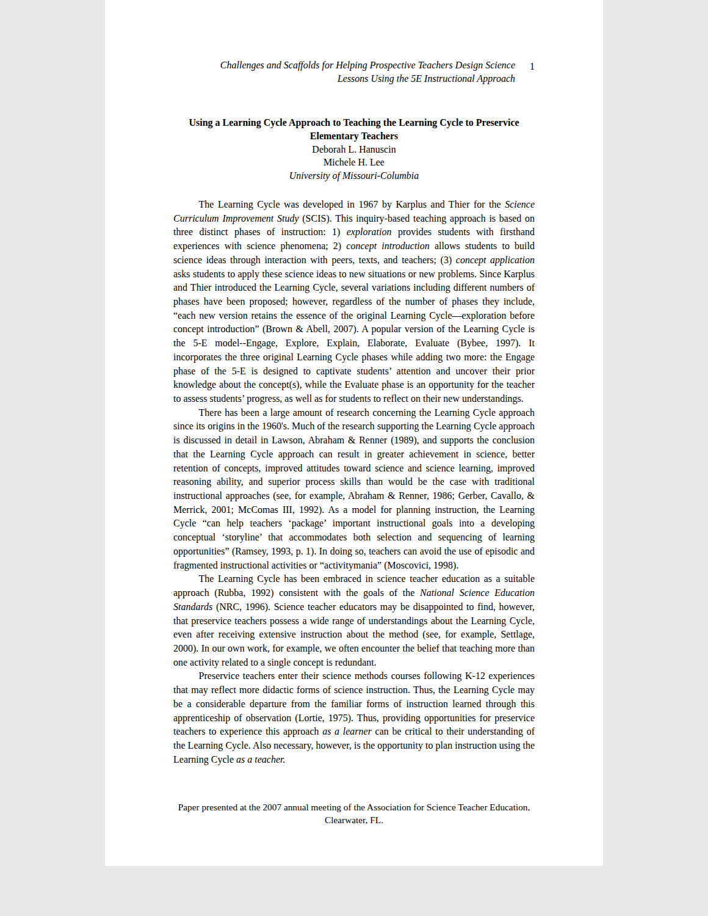Challenges and Scaffolds for Helping Prospective Teachers Design Science Lessons Using the 5E Instructional Approach
1
Using a Learning Cycle Approach to Teaching the Learning Cycle to Preservice Elementary Teachers
Deborah L. Hanuscin
Michele H. Lee
University of Missouri-Columbia
The Learning Cycle was developed in 1967 by Karplus and Thier for the Science Curriculum Improvement Study (SCIS). This inquiry-based teaching approach is based on three distinct phases of instruction: 1) exploration provides students with firsthand experiences with science phenomena; 2) concept introduction allows students to build science ideas through interaction with peers, texts, and teachers; (3) concept application asks students to apply these science ideas to new situations or new problems. Since Karplus and Thier introduced the Learning Cycle, several variations including different numbers of phases have been proposed; however, regardless of the number of phases they include, “each new version retains the essence of the original Learning Cycle—exploration before concept introduction” (Brown & Abell, 2007). A popular version of the Learning Cycle is the 5-E model--Engage, Explore, Explain, Elaborate, Evaluate (Bybee, 1997). It incorporates the three original Learning Cycle phases while adding two more: the Engage phase of the 5-E is designed to captivate students’ attention and uncover their prior knowledge about the concept(s), while the Evaluate phase is an opportunity for the teacher to assess students’ progress, as well as for students to reflect on their new understandings.
There has been a large amount of research concerning the Learning Cycle approach since its origins in the 1960's. Much of the research supporting the Learning Cycle approach is discussed in detail in Lawson, Abraham & Renner (1989), and supports the conclusion that the Learning Cycle approach can result in greater achievement in science, better retention of concepts, improved attitudes toward science and science learning, improved reasoning ability, and superior process skills than would be the case with traditional instructional approaches (see, for example, Abraham & Renner, 1986; Gerber, Cavallo, & Merrick, 2001; McComas III, 1992). As a model for planning instruction, the Learning Cycle “can help teachers ‘package’ important instructional goals into a developing conceptual ‘storyline’ that accommodates both selection and sequencing of learning opportunities” (Ramsey, 1993, p. 1). In doing so, teachers can avoid the use of episodic and fragmented instructional activities or “activitymania” (Moscovici, 1998).
The Learning Cycle has been embraced in science teacher education as a suitable approach (Rubba, 1992) consistent with the goals of the National Science Education Standards (NRC, 1996). Science teacher educators may be disappointed to find, however, that preservice teachers possess a wide range of understandings about the Learning Cycle, even after receiving extensive instruction about the method (see, for example, Settlage, 2000). In our own work, for example, we often encounter the belief that teaching more than one activity related to a single concept is redundant.
Preservice teachers enter their science methods courses following K-12 experiences that may reflect more didactic forms of science instruction. Thus, the Learning Cycle may be a considerable departure from the familiar forms of instruction learned through this apprenticeship of observation (Lortie, 1975). Thus, providing opportunities for preservice teachers to experience this approach as a learner can be critical to their understanding of the Learning Cycle. Also necessary, however, is the opportunity to plan instruction using the Learning Cycle as a teacher.
Paper presented at the 2007 annual meeting of the Association for Science Teacher Education, Clearwater, FL.